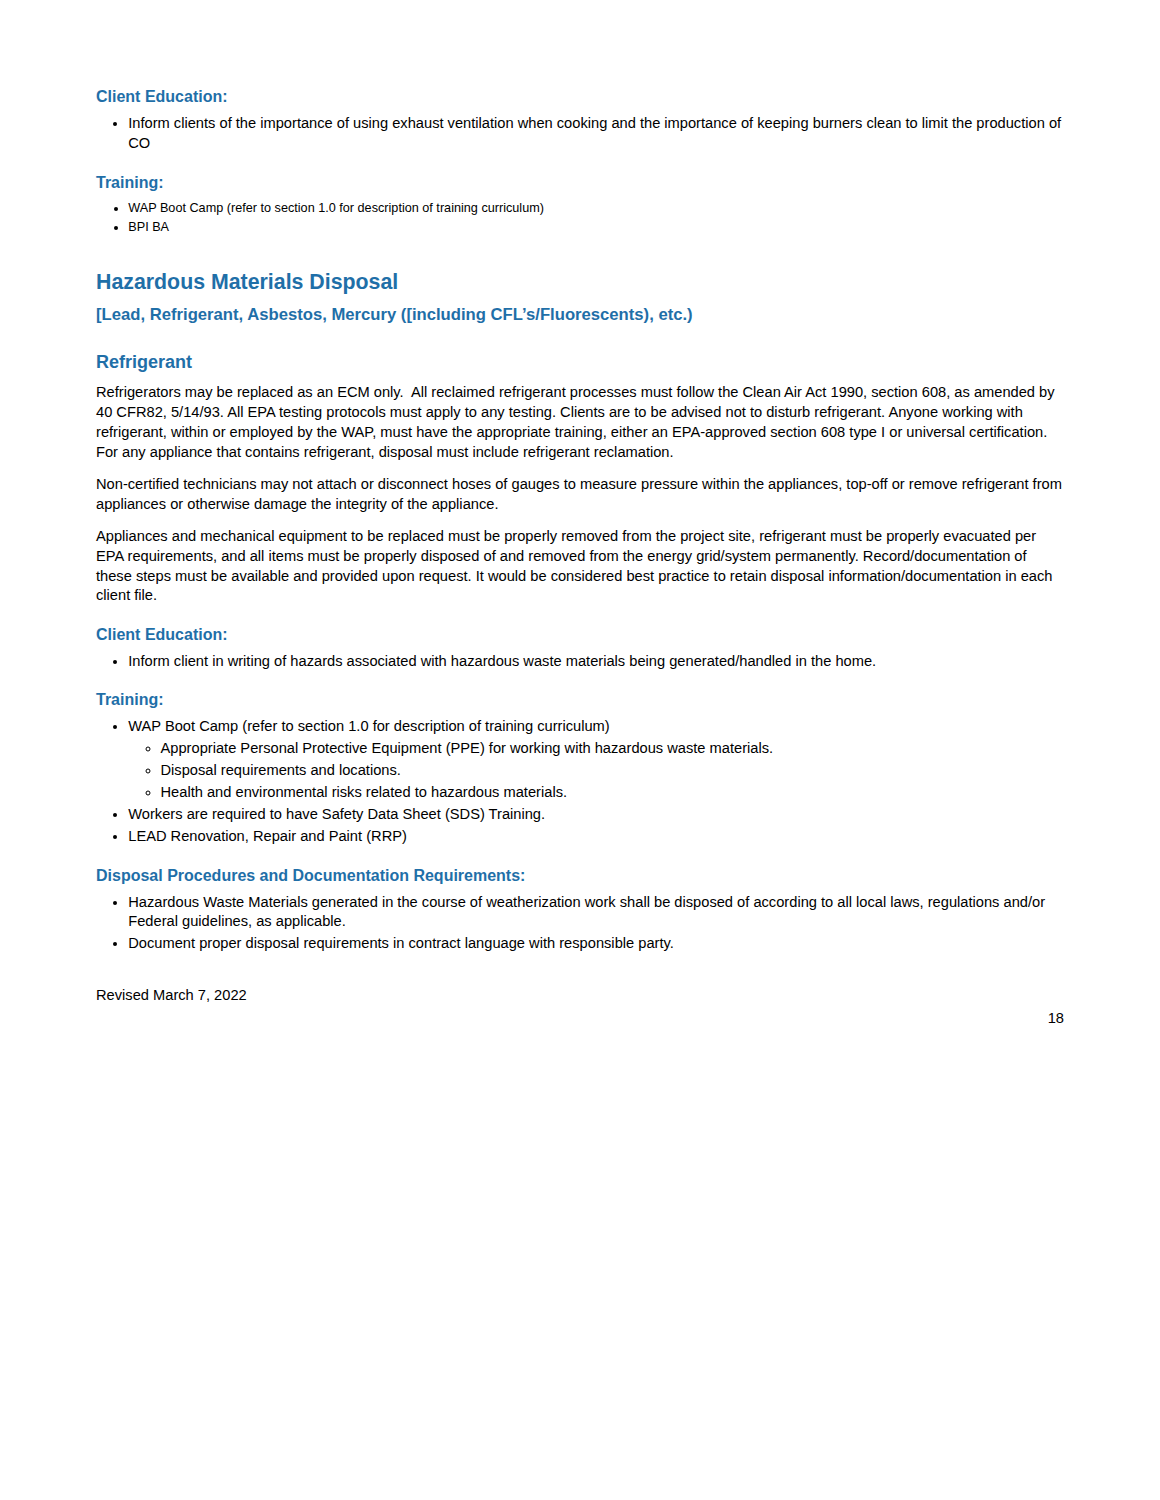Client Education:
Inform clients of the importance of using exhaust ventilation when cooking and the importance of keeping burners clean to limit the production of CO
Training:
WAP Boot Camp (refer to section 1.0 for description of training curriculum)
BPI BA
Hazardous Materials Disposal
[Lead, Refrigerant, Asbestos, Mercury ([including CFL’s/Fluorescents), etc.)
Refrigerant
Refrigerators may be replaced as an ECM only. All reclaimed refrigerant processes must follow the Clean Air Act 1990, section 608, as amended by 40 CFR82, 5/14/93. All EPA testing protocols must apply to any testing. Clients are to be advised not to disturb refrigerant. Anyone working with refrigerant, within or employed by the WAP, must have the appropriate training, either an EPA-approved section 608 type I or universal certification. For any appliance that contains refrigerant, disposal must include refrigerant reclamation.
Non-certified technicians may not attach or disconnect hoses of gauges to measure pressure within the appliances, top-off or remove refrigerant from appliances or otherwise damage the integrity of the appliance.
Appliances and mechanical equipment to be replaced must be properly removed from the project site, refrigerant must be properly evacuated per EPA requirements, and all items must be properly disposed of and removed from the energy grid/system permanently. Record/documentation of these steps must be available and provided upon request. It would be considered best practice to retain disposal information/documentation in each client file.
Client Education:
Inform client in writing of hazards associated with hazardous waste materials being generated/handled in the home.
Training:
WAP Boot Camp (refer to section 1.0 for description of training curriculum)
Appropriate Personal Protective Equipment (PPE) for working with hazardous waste materials.
Disposal requirements and locations.
Health and environmental risks related to hazardous materials.
Workers are required to have Safety Data Sheet (SDS) Training.
LEAD Renovation, Repair and Paint (RRP)
Disposal Procedures and Documentation Requirements:
Hazardous Waste Materials generated in the course of weatherization work shall be disposed of according to all local laws, regulations and/or Federal guidelines, as applicable.
Document proper disposal requirements in contract language with responsible party.
Revised March 7, 2022
18